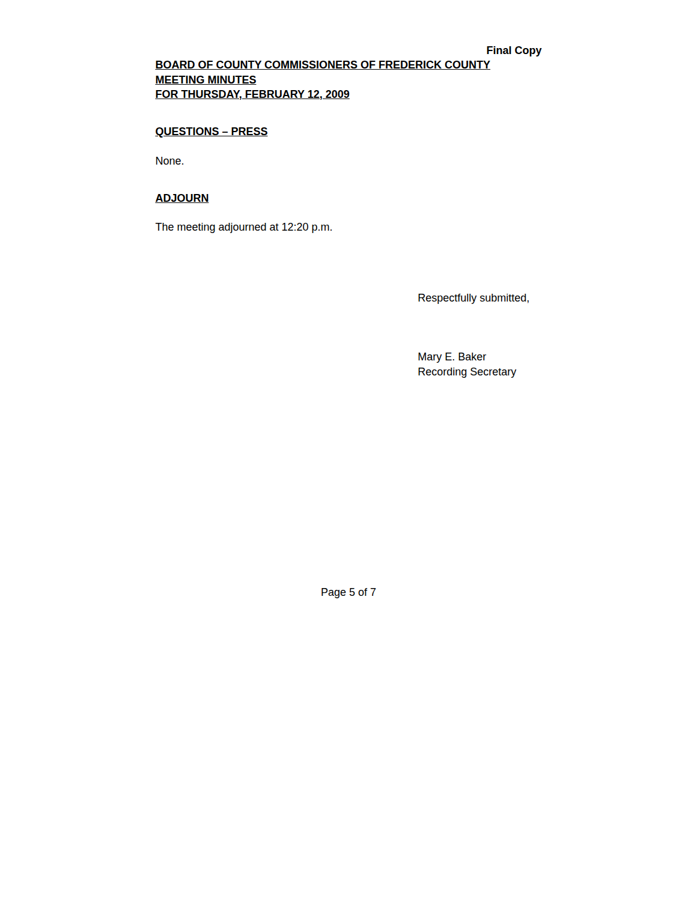Final Copy
BOARD OF COUNTY COMMISSIONERS OF FREDERICK COUNTY MEETING MINUTES FOR THURSDAY, FEBRUARY 12, 2009
QUESTIONS – PRESS
None.
ADJOURN
The meeting adjourned at 12:20 p.m.
Respectfully submitted,
Mary E. Baker
Recording Secretary
Page 5 of 7